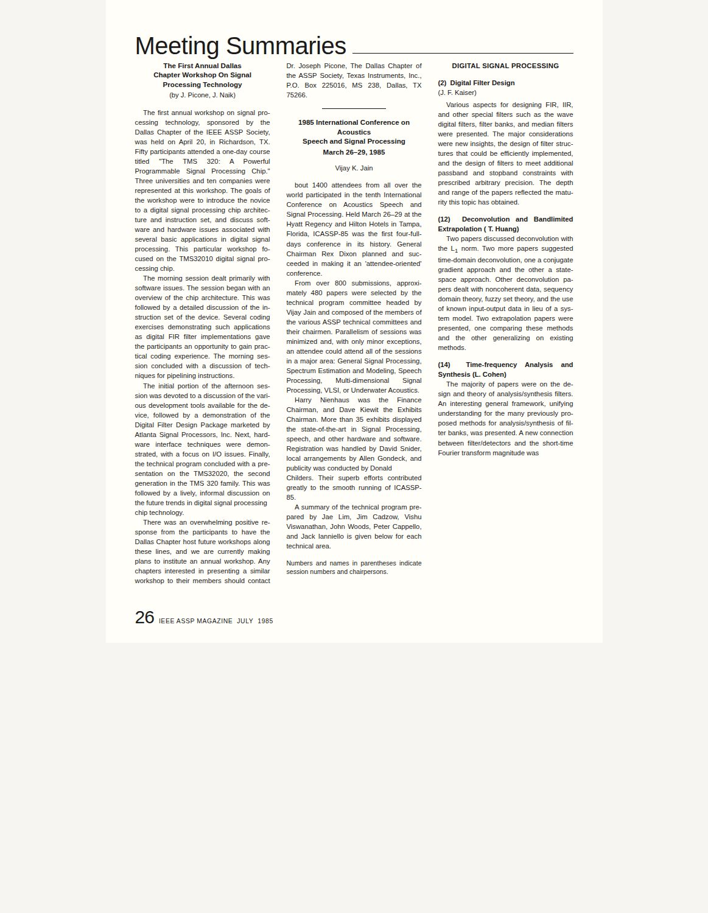Meeting Summaries
The First Annual Dallas
Chapter Workshop On Signal
Processing Technology
(by J. Picone, J. Naik)
The first annual workshop on signal processing technology, sponsored by the Dallas Chapter of the IEEE ASSP Society, was held on April 20, in Richardson, TX. Fifty participants attended a one-day course titled "The TMS 320: A Powerful Programmable Signal Processing Chip." Three universities and ten companies were represented at this workshop. The goals of the workshop were to introduce the novice to a digital signal processing chip architecture and instruction set, and discuss software and hardware issues associated with several basic applications in digital signal processing. This particular workshop focused on the TMS32010 digital signal processing chip.
The morning session dealt primarily with software issues. The session began with an overview of the chip architecture. This was followed by a detailed discussion of the instruction set of the device. Several coding exercises demonstrating such applications as digital FIR filter implementations gave the participants an opportunity to gain practical coding experience. The morning session concluded with a discussion of techniques for pipelining instructions.
The initial portion of the afternoon session was devoted to a discussion of the various development tools available for the device, followed by a demonstration of the Digital Filter Design Package marketed by Atlanta Signal Processors, Inc. Next, hardware interface techniques were demonstrated, with a focus on I/O issues. Finally, the technical program concluded with a presentation on the TMS32020, the second generation in the TMS 320 family. This was followed by a lively, informal discussion on the future trends in digital signal processing
chip technology.
There was an overwhelming positive response from the participants to have the Dallas Chapter host future workshops along these lines, and we are currently making plans to institute an annual workshop. Any chapters interested in presenting a similar workshop to their members should contact Dr. Joseph Picone, The Dallas Chapter of the ASSP Society, Texas Instruments, Inc., P.O. Box 225016, MS 238, Dallas, TX 75266.
1985 International Conference on
Acoustics
Speech and Signal Processing
March 26–29, 1985
Vijay K. Jain
bout 1400 attendees from all over the world participated in the tenth International Conference on Acoustics Speech and Signal Processing. Held March 26–29 at the Hyatt Regency and Hilton Hotels in Tampa, Florida, ICASSP-85 was the first four-full-days conference in its history. General Chairman Rex Dixon planned and succeeded in making it an 'attendee-oriented' conference.
From over 800 submissions, approximately 480 papers were selected by the technical program committee headed by Vijay Jain and composed of the members of the various ASSP technical committees and their chairmen. Parallelism of sessions was minimized and, with only minor exceptions, an attendee could attend all of the sessions in a major area: General Signal Processing, Spectrum Estimation and Modeling, Speech Processing, Multi-dimensional Signal Processing, VLSI, or Underwater Acoustics.
Harry Nienhaus was the Finance Chairman, and Dave Kiewit the Exhibits Chairman. More than 35 exhibits displayed the state-of-the-art in Signal Processing, speech, and other hardware and software. Registration was handled by David Snider, local arrangements by Allen Gondeck, and publicity was conducted by Donald
Childers. Their superb efforts contributed greatly to the smooth running of ICASSP-85.
A summary of the technical program prepared by Jae Lim, Jim Cadzow, Vishu Viswanathan, John Woods, Peter Cappello, and Jack Ianniello is given below for each technical area.
Numbers and names in parentheses indicate session numbers and chairpersons.
DIGITAL SIGNAL PROCESSING
(2) Digital Filter Design
(J. F. Kaiser)
Various aspects for designing FIR, IIR, and other special filters such as the wave digital filters, filter banks, and median filters were presented. The major considerations were new insights, the design of filter structures that could be efficiently implemented, and the design of filters to meet additional passband and stopband constraints with prescribed arbitrary precision. The depth and range of the papers reflected the maturity this topic has obtained.
(12) Deconvolution and Bandlimited Extrapolation ( T. Huang)
Two papers discussed deconvolution with the L1 norm. Two more papers suggested time-domain deconvolution, one a conjugate gradient approach and the other a state-space approach. Other deconvolution papers dealt with noncoherent data, sequency domain theory, fuzzy set theory, and the use of known input-output data in lieu of a system model. Two extrapolation papers were presented, one comparing these methods and the other generalizing on existing methods.
(14) Time-frequency Analysis and Synthesis (L. Cohen)
The majority of papers were on the design and theory of analysis/synthesis filters. An interesting general framework, unifying understanding for the many previously proposed methods for analysis/synthesis of filter banks, was presented. A new connection between filter/detectors and the short-time Fourier transform magnitude was
26 IEEE ASSP MAGAZINE JULY 1985